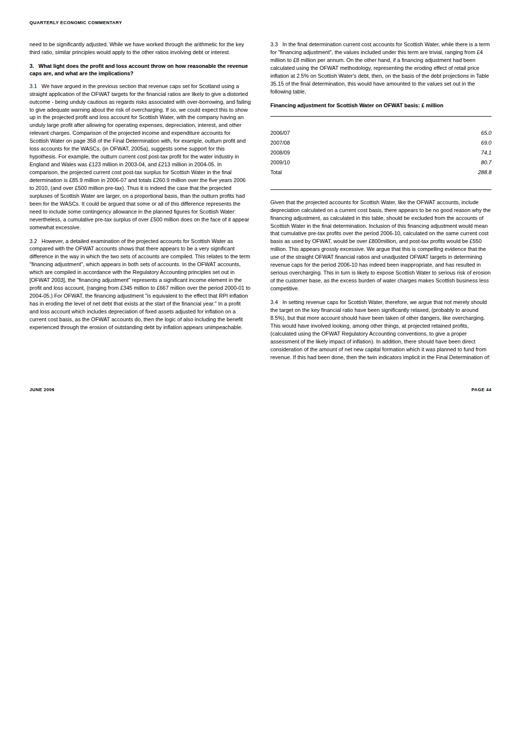QUARTERLY ECONOMIC COMMENTARY
need to be significantly adjusted. While we have worked through the arithmetic for the key third ratio, similar principles would apply to the other ratios involving debt or interest.
3. What light does the profit and loss account throw on how reasonable the revenue caps are, and what are the implications?
3.1 We have argued in the previous section that revenue caps set for Scotland using a straight application of the OFWAT targets for the financial ratios are likely to give a distorted outcome - being unduly cautious as regards risks associated with over-borrowing, and failing to give adequate warning about the risk of overcharging. If so, we could expect this to show up in the projected profit and loss account for Scottish Water, with the company having an unduly large profit after allowing for operating expenses, depreciation, interest, and other relevant charges. Comparison of the projected income and expenditure accounts for Scottish Water on page 358 of the Final Determination with, for example, outturn profit and loss accounts for the WASCs, (in OFWAT, 2005a), suggests some support for this hypothesis. For example, the outturn current cost post-tax profit for the water industry in England and Wales was £123 million in 2003-04, and £213 million in 2004-05. In comparison, the projected current cost post-tax surplus for Scottish Water in the final determination is £85.9 million in 2006-07 and totals £260.9 million over the five years 2006 to 2010, (and over £500 million pre-tax). Thus it is indeed the case that the projected surpluses of Scottish Water are larger, on a proportional basis, than the outturn profits had been for the WASCs. It could be argued that some or all of this difference represents the need to include some contingency allowance in the planned figures for Scottish Water: nevertheless, a cumulative pre-tax surplus of over £500 million does on the face of it appear somewhat excessive.
3.2 However, a detailed examination of the projected accounts for Scottish Water as compared with the OFWAT accounts shows that there appears to be a very significant difference in the way in which the two sets of accounts are compiled. This relates to the term "financing adjustment", which appears in both sets of accounts. In the OFWAT accounts, which are compiled in accordance with the Regulatory Accounting principles set out in [OFWAT 2003], the "financing adjustment" represents a significant income element in the profit and loss account, (ranging from £345 million to £667 million over the period 2000-01 to 2004-05.) For OFWAT, the financing adjustment "is equivalent to the effect that RPI inflation has in eroding the level of net debt that exists at the start of the financial year." In a profit and loss account which includes depreciation of fixed assets adjusted for inflation on a current cost basis, as the OFWAT accounts do, then the logic of also including the benefit experienced through the erosion of outstanding debt by inflation appears unimpeachable.
3.3 In the final determination current cost accounts for Scottish Water, while there is a term for "financing adjustment", the values included under this term are trivial, ranging from £4 million to £8 million per annum. On the other hand, if a financing adjustment had been calculated using the OFWAT methodology, representing the eroding effect of retail price inflation at 2.5% on Scottish Water's debt, then, on the basis of the debt projections in Table 35.15 of the final determination, this would have amounted to the values set out in the following table,
Financing adjustment for Scottish Water on OFWAT basis: £ million
| 2006/07 | 65.0 |
| 2007/08 | 69.0 |
| 2008/09 | 74.1 |
| 2009/10 | 80.7 |
| Total | 288.8 |
Given that the projected accounts for Scottish Water, like the OFWAT accounts, include depreciation calculated on a current cost basis, there appears to be no good reason why the financing adjustment, as calculated in this table, should be excluded from the accounts of Scottish Water in the final determination. Inclusion of this financing adjustment would mean that cumulative pre-tax profits over the period 2006-10, calculated on the same current cost basis as used by OFWAT, would be over £800million, and post-tax profits would be £550 million. This appears grossly excessive. We argue that this is compelling evidence that the use of the straight OFWAT financial ratios and unadjusted OFWAT targets in determining revenue caps for the period 2006-10 has indeed been inappropriate, and has resulted in serious overcharging. This in turn is likely to expose Scottish Water to serious risk of erosion of the customer base, as the excess burden of water charges makes Scottish business less competitive.
3.4 In setting revenue caps for Scottish Water, therefore, we argue that not merely should the target on the key financial ratio have been significantly relaxed, (probably to around 8.5%), but that more account should have been taken of other dangers, like overcharging. This would have involved looking, among other things, at projected retained profits, (calculated using the OFWAT Regulatory Accounting conventions, to give a proper assessment of the likely impact of inflation). In addition, there should have been direct consideration of the amount of net new capital formation which it was planned to fund from revenue. If this had been done, then the twin indicators implicit in the Final Determination of:
JUNE 2006 PAGE 44